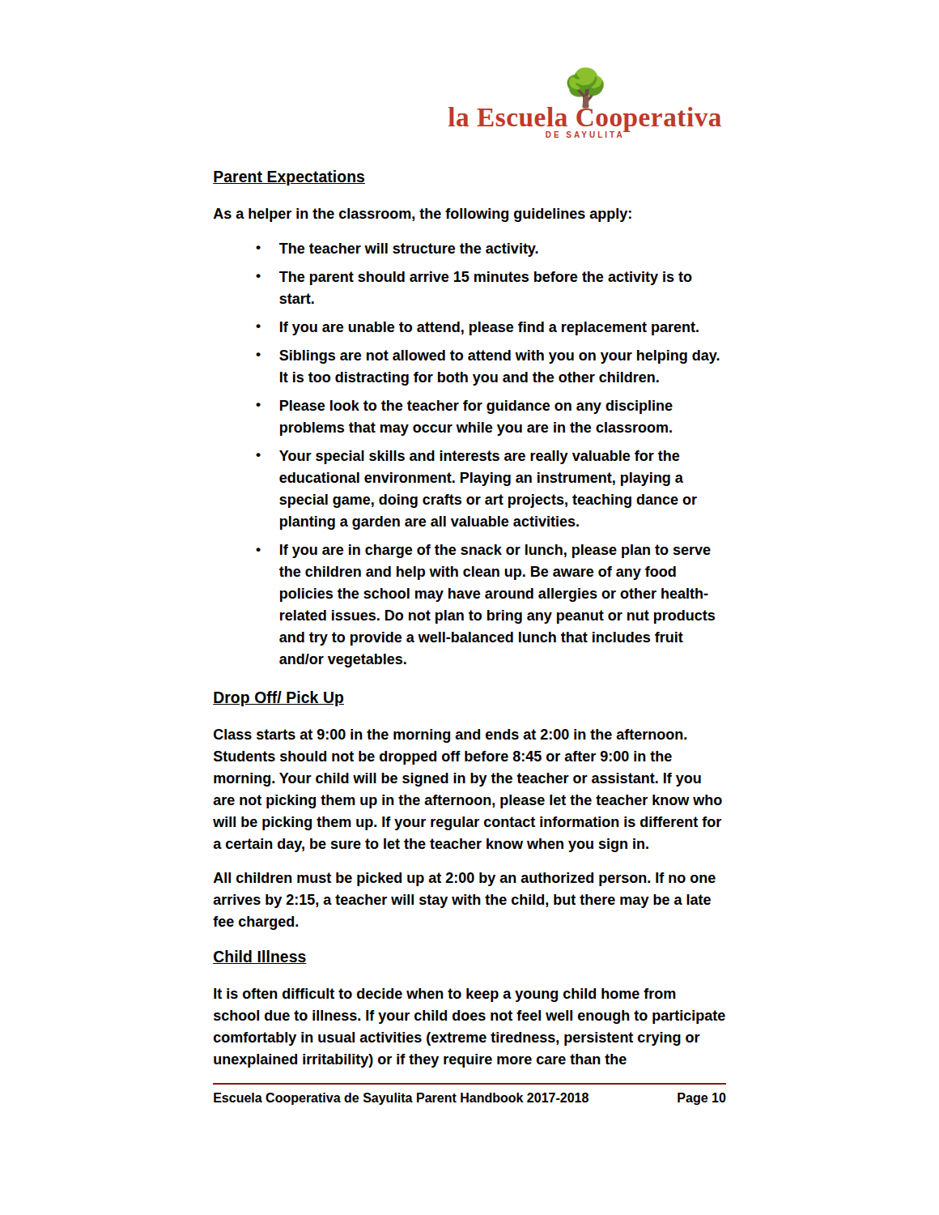🌳
la Escuela Cooperativa
DE SAYULITA
Parent Expectations
As a helper in the classroom, the following guidelines apply:
The teacher will structure the activity.
The parent should arrive 15 minutes before the activity is to start.
If you are unable to attend, please find a replacement parent.
Siblings are not allowed to attend with you on your helping day. It is too distracting for both you and the other children.
Please look to the teacher for guidance on any discipline problems that may occur while you are in the classroom.
Your special skills and interests are really valuable for the educational environment. Playing an instrument, playing a special game, doing crafts or art projects, teaching dance or planting a garden are all valuable activities.
If you are in charge of the snack or lunch, please plan to serve the children and help with clean up. Be aware of any food policies the school may have around allergies or other health-related issues. Do not plan to bring any peanut or nut products and try to provide a well-balanced lunch that includes fruit and/or vegetables.
Drop Off/ Pick Up
Class starts at 9:00 in the morning and ends at 2:00 in the afternoon. Students should not be dropped off before 8:45 or after 9:00 in the morning. Your child will be signed in by the teacher or assistant. If you are not picking them up in the afternoon, please let the teacher know who will be picking them up. If your regular contact information is different for a certain day, be sure to let the teacher know when you sign in.
All children must be picked up at 2:00 by an authorized person. If no one arrives by 2:15, a teacher will stay with the child, but there may be a late fee charged.
Child Illness
It is often difficult to decide when to keep a young child home from school due to illness. If your child does not feel well enough to participate comfortably in usual activities (extreme tiredness, persistent crying or unexplained irritability) or if they require more care than the
Escuela Cooperativa de Sayulita Parent Handbook 2017-2018 Page 10